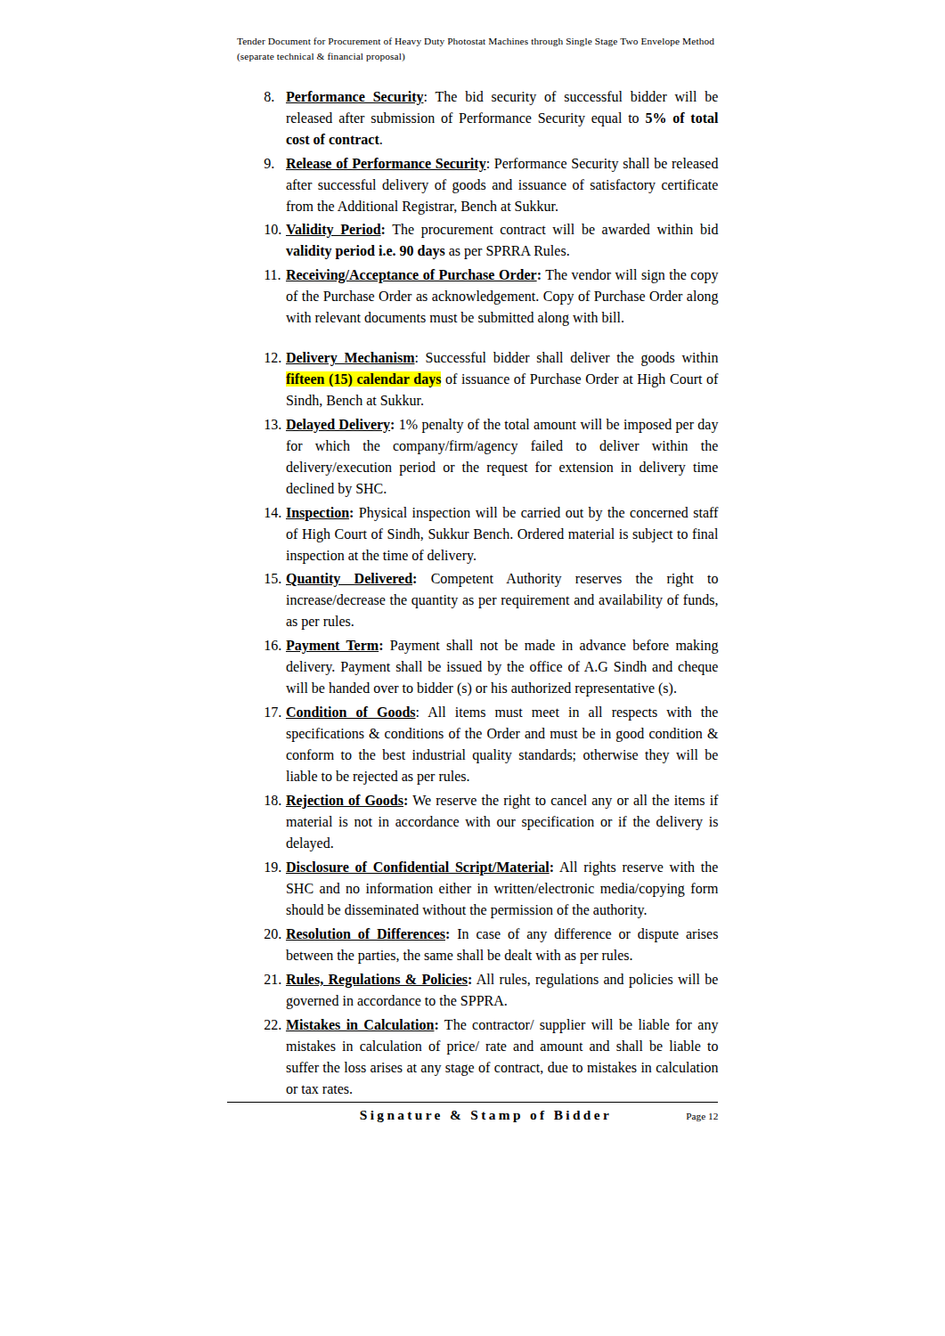Tender Document for Procurement of Heavy Duty Photostat Machines through Single Stage Two Envelope Method (separate technical & financial proposal)
Performance Security: The bid security of successful bidder will be released after submission of Performance Security equal to 5% of total cost of contract.
Release of Performance Security: Performance Security shall be released after successful delivery of goods and issuance of satisfactory certificate from the Additional Registrar, Bench at Sukkur.
Validity Period: The procurement contract will be awarded within bid validity period i.e. 90 days as per SPRRA Rules.
Receiving/Acceptance of Purchase Order: The vendor will sign the copy of the Purchase Order as acknowledgement. Copy of Purchase Order along with relevant documents must be submitted along with bill.
Delivery Mechanism: Successful bidder shall deliver the goods within fifteen (15) calendar days of issuance of Purchase Order at High Court of Sindh, Bench at Sukkur.
Delayed Delivery: 1% penalty of the total amount will be imposed per day for which the company/firm/agency failed to deliver within the delivery/execution period or the request for extension in delivery time declined by SHC.
Inspection: Physical inspection will be carried out by the concerned staff of High Court of Sindh, Sukkur Bench. Ordered material is subject to final inspection at the time of delivery.
Quantity Delivered: Competent Authority reserves the right to increase/decrease the quantity as per requirement and availability of funds, as per rules.
Payment Term: Payment shall not be made in advance before making delivery. Payment shall be issued by the office of A.G Sindh and cheque will be handed over to bidder (s) or his authorized representative (s).
Condition of Goods: All items must meet in all respects with the specifications & conditions of the Order and must be in good condition & conform to the best industrial quality standards; otherwise they will be liable to be rejected as per rules.
Rejection of Goods: We reserve the right to cancel any or all the items if material is not in accordance with our specification or if the delivery is delayed.
Disclosure of Confidential Script/Material: All rights reserve with the SHC and no information either in written/electronic media/copying form should be disseminated without the permission of the authority.
Resolution of Differences: In case of any difference or dispute arises between the parties, the same shall be dealt with as per rules.
Rules, Regulations & Policies: All rules, regulations and policies will be governed in accordance to the SPPRA.
Mistakes in Calculation: The contractor/ supplier will be liable for any mistakes in calculation of price/ rate and amount and shall be liable to suffer the loss arises at any stage of contract, due to mistakes in calculation or tax rates.
Signature & Stamp of Bidder Page 12